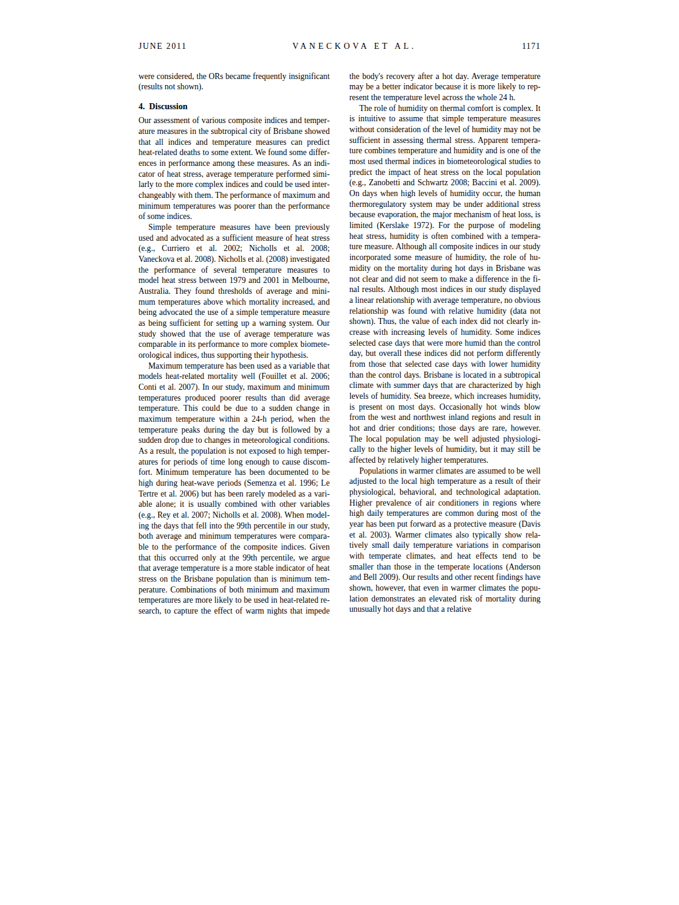June 2011
Vaneckova et al.
1171
were considered, the ORs became frequently insignificant (results not shown).
4. Discussion
Our assessment of various composite indices and temperature measures in the subtropical city of Brisbane showed that all indices and temperature measures can predict heat-related deaths to some extent. We found some differences in performance among these measures. As an indicator of heat stress, average temperature performed similarly to the more complex indices and could be used interchangeably with them. The performance of maximum and minimum temperatures was poorer than the performance of some indices.
Simple temperature measures have been previously used and advocated as a sufficient measure of heat stress (e.g., Curriero et al. 2002; Nicholls et al. 2008; Vaneckova et al. 2008). Nicholls et al. (2008) investigated the performance of several temperature measures to model heat stress between 1979 and 2001 in Melbourne, Australia. They found thresholds of average and minimum temperatures above which mortality increased, and being advocated the use of a simple temperature measure as being sufficient for setting up a warning system. Our study showed that the use of average temperature was comparable in its performance to more complex biometeorological indices, thus supporting their hypothesis.
Maximum temperature has been used as a variable that models heat-related mortality well (Fouillet et al. 2006; Conti et al. 2007). In our study, maximum and minimum temperatures produced poorer results than did average temperature. This could be due to a sudden change in maximum temperature within a 24-h period, when the temperature peaks during the day but is followed by a sudden drop due to changes in meteorological conditions. As a result, the population is not exposed to high temperatures for periods of time long enough to cause discomfort. Minimum temperature has been documented to be high during heat-wave periods (Semenza et al. 1996; Le Tertre et al. 2006) but has been rarely modeled as a variable alone; it is usually combined with other variables (e.g., Rey et al. 2007; Nicholls et al. 2008). When modeling the days that fell into the 99th percentile in our study, both average and minimum temperatures were comparable to the performance of the composite indices. Given that this occurred only at the 99th percentile, we argue that average temperature is a more stable indicator of heat stress on the Brisbane population than is minimum temperature. Combinations of both minimum and maximum temperatures are more likely to be used in heat-related research, to capture the effect of warm nights that impede the body's recovery after a hot day. Average temperature may be a better indicator because it is more likely to represent the temperature level across the whole 24 h.
The role of humidity on thermal comfort is complex. It is intuitive to assume that simple temperature measures without consideration of the level of humidity may not be sufficient in assessing thermal stress. Apparent temperature combines temperature and humidity and is one of the most used thermal indices in biometeorological studies to predict the impact of heat stress on the local population (e.g., Zanobetti and Schwartz 2008; Baccini et al. 2009). On days when high levels of humidity occur, the human thermoregulatory system may be under additional stress because evaporation, the major mechanism of heat loss, is limited (Kerslake 1972). For the purpose of modeling heat stress, humidity is often combined with a temperature measure. Although all composite indices in our study incorporated some measure of humidity, the role of humidity on the mortality during hot days in Brisbane was not clear and did not seem to make a difference in the final results. Although most indices in our study displayed a linear relationship with average temperature, no obvious relationship was found with relative humidity (data not shown). Thus, the value of each index did not clearly increase with increasing levels of humidity. Some indices selected case days that were more humid than the control day, but overall these indices did not perform differently from those that selected case days with lower humidity than the control days. Brisbane is located in a subtropical climate with summer days that are characterized by high levels of humidity. Sea breeze, which increases humidity, is present on most days. Occasionally hot winds blow from the west and northwest inland regions and result in hot and drier conditions; those days are rare, however. The local population may be well adjusted physiologically to the higher levels of humidity, but it may still be affected by relatively higher temperatures.
Populations in warmer climates are assumed to be well adjusted to the local high temperature as a result of their physiological, behavioral, and technological adaptation. Higher prevalence of air conditioners in regions where high daily temperatures are common during most of the year has been put forward as a protective measure (Davis et al. 2003). Warmer climates also typically show relatively small daily temperature variations in comparison with temperate climates, and heat effects tend to be smaller than those in the temperate locations (Anderson and Bell 2009). Our results and other recent findings have shown, however, that even in warmer climates the population demonstrates an elevated risk of mortality during unusually hot days and that a relative